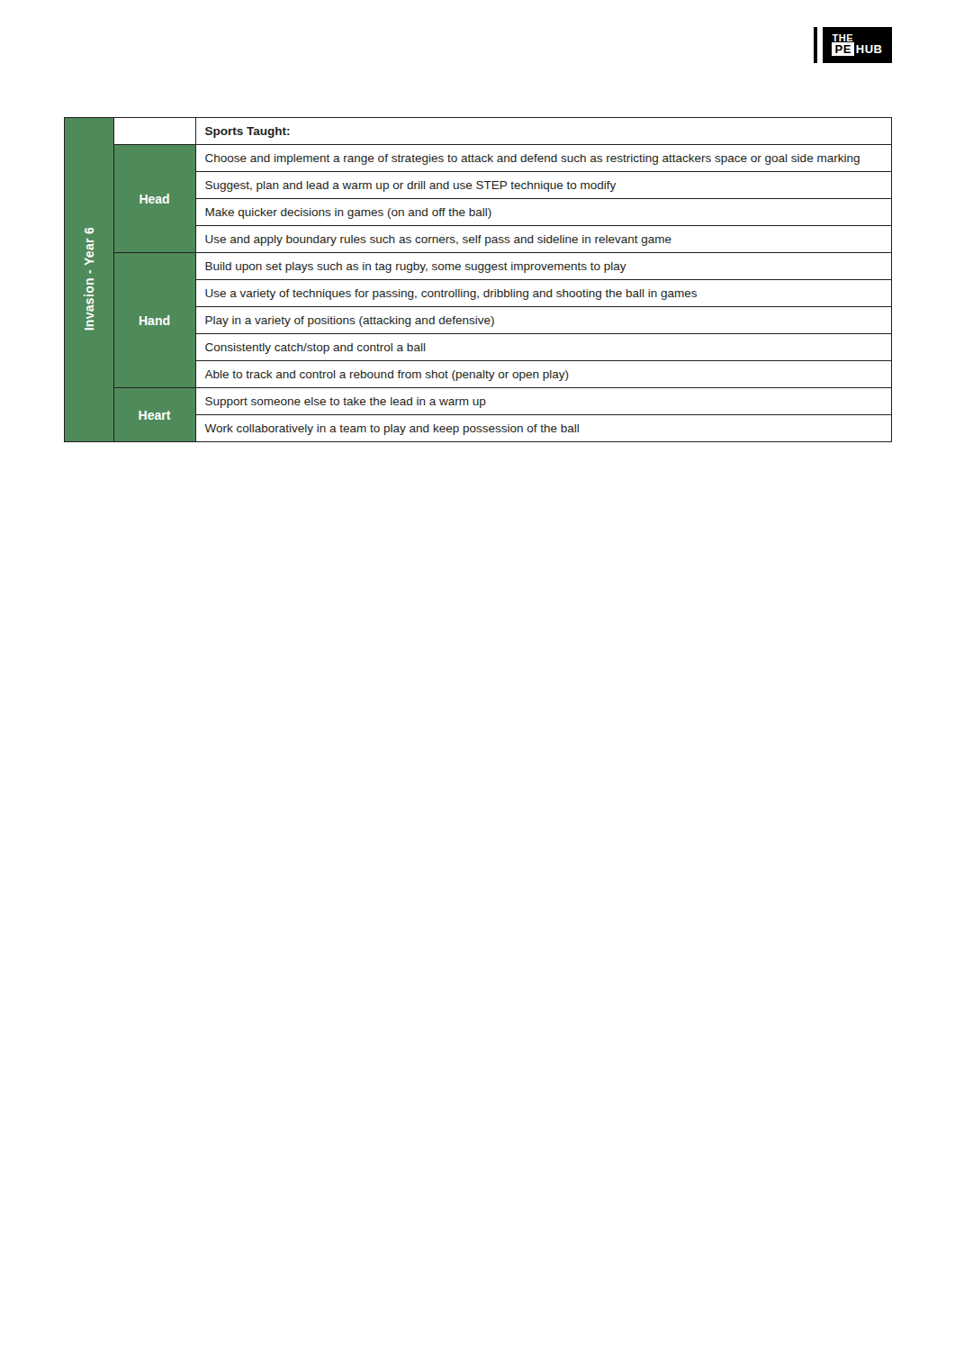THE PEHUB
| Invasion - Year 6 | | Sports Taught: |
| Head | Choose and implement a range of strategies to attack and defend such as restricting attackers space or goal side marking |
| Suggest, plan and lead a warm up or drill and use STEP technique to modify |
| Make quicker decisions in games (on and off the ball) |
| Use and apply boundary rules such as corners, self pass and sideline in relevant game |
| Hand | Build upon set plays such as in tag rugby, some suggest improvements to play |
| Use a variety of techniques for passing, controlling, dribbling and shooting the ball in games |
| Play in a variety of positions (attacking and defensive) |
| Consistently catch/stop and control a ball |
| Able to track and control a rebound from shot (penalty or open play) |
| Heart | Support someone else to take the lead in a warm up |
| Work collaboratively in a team to play and keep possession of the ball |